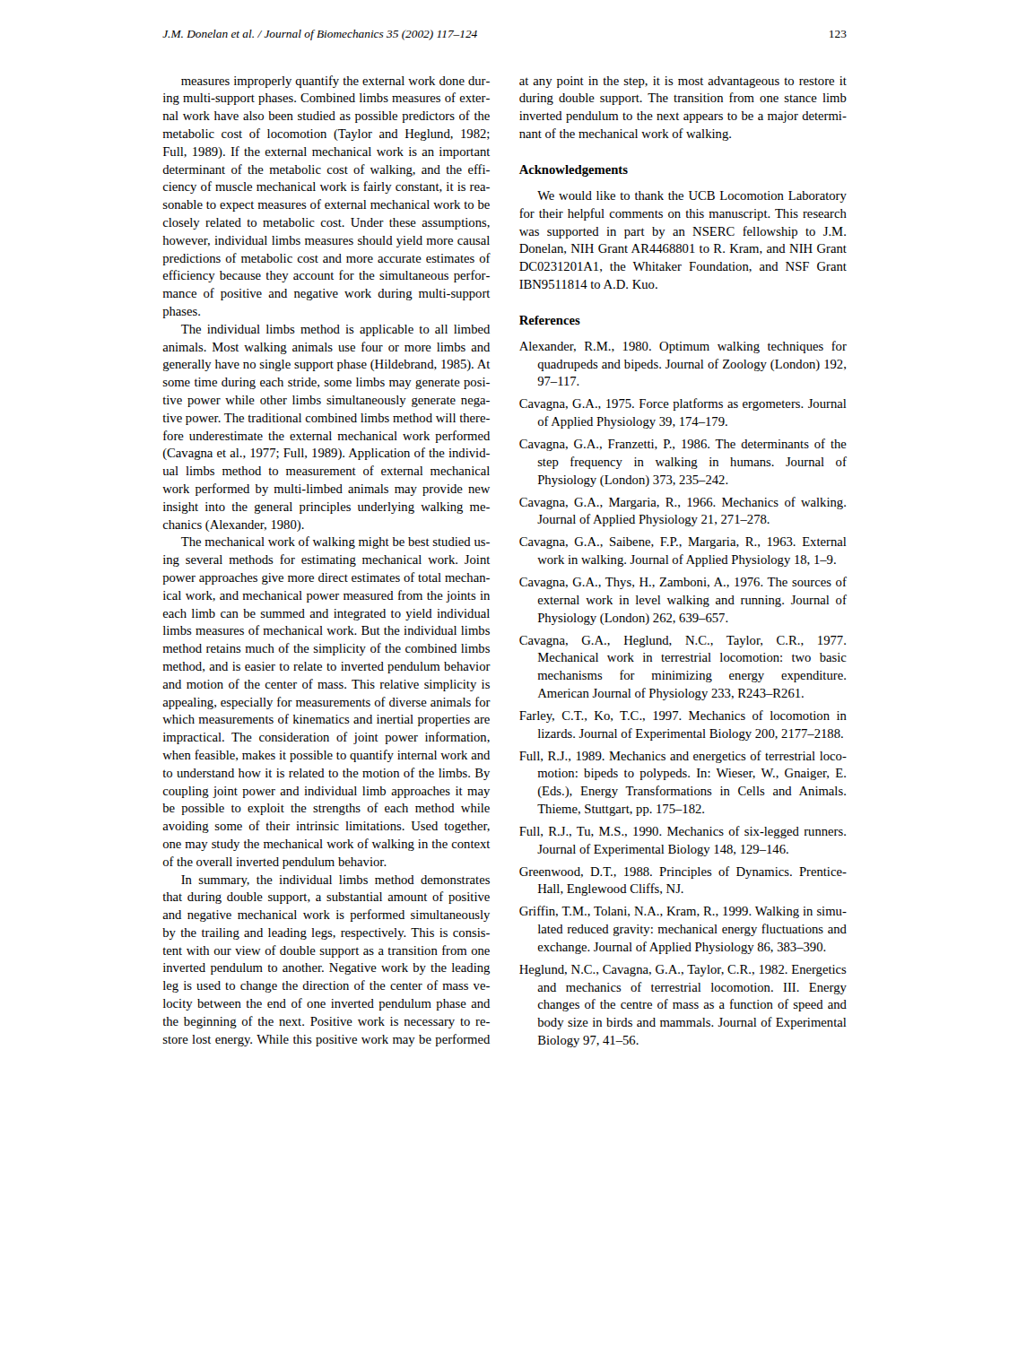J.M. Donelan et al. / Journal of Biomechanics 35 (2002) 117–124 123
measures improperly quantify the external work done during multi-support phases. Combined limbs measures of external work have also been studied as possible predictors of the metabolic cost of locomotion (Taylor and Heglund, 1982; Full, 1989). If the external mechanical work is an important determinant of the metabolic cost of walking, and the efficiency of muscle mechanical work is fairly constant, it is reasonable to expect measures of external mechanical work to be closely related to metabolic cost. Under these assumptions, however, individual limbs measures should yield more causal predictions of metabolic cost and more accurate estimates of efficiency because they account for the simultaneous performance of positive and negative work during multi-support phases.
The individual limbs method is applicable to all limbed animals. Most walking animals use four or more limbs and generally have no single support phase (Hildebrand, 1985). At some time during each stride, some limbs may generate positive power while other limbs simultaneously generate negative power. The traditional combined limbs method will therefore underestimate the external mechanical work performed (Cavagna et al., 1977; Full, 1989). Application of the individual limbs method to measurement of external mechanical work performed by multi-limbed animals may provide new insight into the general principles underlying walking mechanics (Alexander, 1980).
The mechanical work of walking might be best studied using several methods for estimating mechanical work. Joint power approaches give more direct estimates of total mechanical work, and mechanical power measured from the joints in each limb can be summed and integrated to yield individual limbs measures of mechanical work. But the individual limbs method retains much of the simplicity of the combined limbs method, and is easier to relate to inverted pendulum behavior and motion of the center of mass. This relative simplicity is appealing, especially for measurements of diverse animals for which measurements of kinematics and inertial properties are impractical. The consideration of joint power information, when feasible, makes it possible to quantify internal work and to understand how it is related to the motion of the limbs. By coupling joint power and individual limb approaches it may be possible to exploit the strengths of each method while avoiding some of their intrinsic limitations. Used together, one may study the mechanical work of walking in the context of the overall inverted pendulum behavior.
In summary, the individual limbs method demonstrates that during double support, a substantial amount of positive and negative mechanical work is performed simultaneously by the trailing and leading legs, respectively. This is consistent with our view of double support as a transition from one inverted pendulum to another. Negative work by the leading leg is used to change the direction of the center of mass velocity between the end of one inverted pendulum phase and the beginning of the next. Positive work is necessary to restore lost energy. While this positive work may be performed at any point in the step, it is most advantageous to restore it during double support. The transition from one stance limb inverted pendulum to the next appears to be a major determinant of the mechanical work of walking.
Acknowledgements
We would like to thank the UCB Locomotion Laboratory for their helpful comments on this manuscript. This research was supported in part by an NSERC fellowship to J.M. Donelan, NIH Grant AR4468801 to R. Kram, and NIH Grant DC0231201A1, the Whitaker Foundation, and NSF Grant IBN9511814 to A.D. Kuo.
References
Alexander, R.M., 1980. Optimum walking techniques for quadrupeds and bipeds. Journal of Zoology (London) 192, 97–117.
Cavagna, G.A., 1975. Force platforms as ergometers. Journal of Applied Physiology 39, 174–179.
Cavagna, G.A., Franzetti, P., 1986. The determinants of the step frequency in walking in humans. Journal of Physiology (London) 373, 235–242.
Cavagna, G.A., Margaria, R., 1966. Mechanics of walking. Journal of Applied Physiology 21, 271–278.
Cavagna, G.A., Saibene, F.P., Margaria, R., 1963. External work in walking. Journal of Applied Physiology 18, 1–9.
Cavagna, G.A., Thys, H., Zamboni, A., 1976. The sources of external work in level walking and running. Journal of Physiology (London) 262, 639–657.
Cavagna, G.A., Heglund, N.C., Taylor, C.R., 1977. Mechanical work in terrestrial locomotion: two basic mechanisms for minimizing energy expenditure. American Journal of Physiology 233, R243–R261.
Farley, C.T., Ko, T.C., 1997. Mechanics of locomotion in lizards. Journal of Experimental Biology 200, 2177–2188.
Full, R.J., 1989. Mechanics and energetics of terrestrial locomotion: bipeds to polypeds. In: Wieser, W., Gnaiger, E. (Eds.), Energy Transformations in Cells and Animals. Thieme, Stuttgart, pp. 175–182.
Full, R.J., Tu, M.S., 1990. Mechanics of six-legged runners. Journal of Experimental Biology 148, 129–146.
Greenwood, D.T., 1988. Principles of Dynamics. Prentice-Hall, Englewood Cliffs, NJ.
Griffin, T.M., Tolani, N.A., Kram, R., 1999. Walking in simulated reduced gravity: mechanical energy fluctuations and exchange. Journal of Applied Physiology 86, 383–390.
Heglund, N.C., Cavagna, G.A., Taylor, C.R., 1982. Energetics and mechanics of terrestrial locomotion. III. Energy changes of the centre of mass as a function of speed and body size in birds and mammals. Journal of Experimental Biology 97, 41–56.